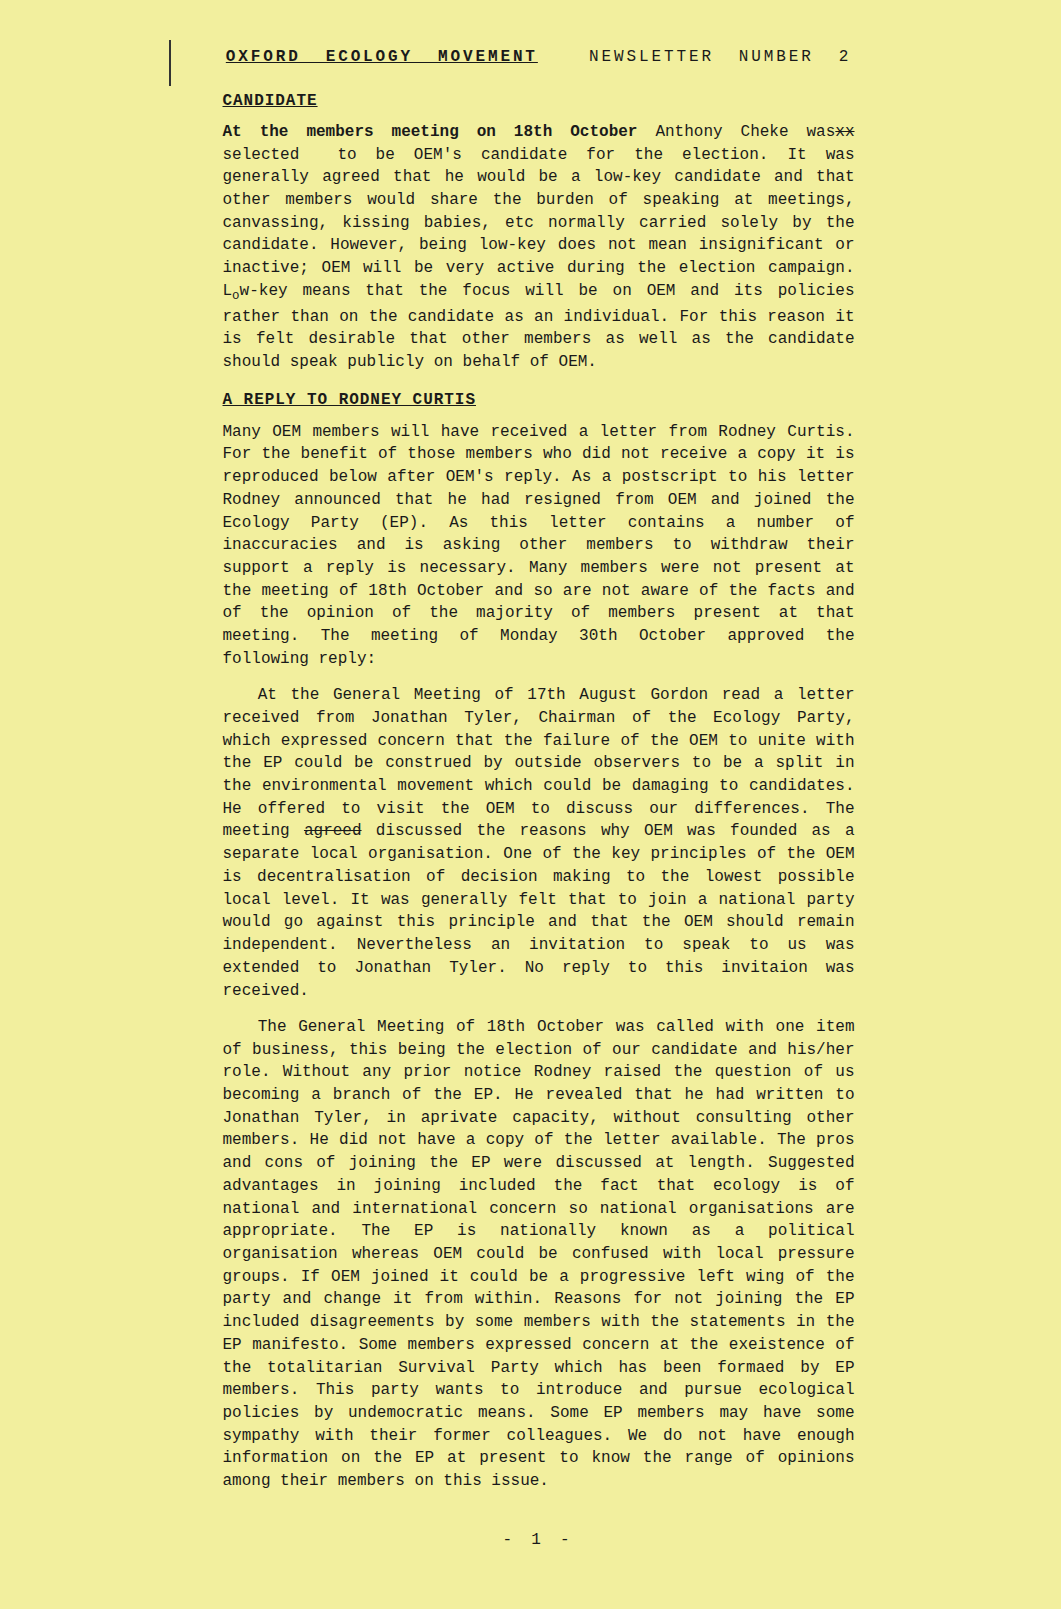OXFORD ECOLOGY MOVEMENT NEWSLETTER NUMBER 2
CANDIDATE
At the members meeting on 18th October Anthony Cheke wasxx selected to be OEM's candidate for the election. It was generally agreed that he would be a low-key candidate and that other members would share the burden of speaking at meetings, canvassing, kissing babies, etc normally carried solely by the candidate. However, being low-key does not mean insignificant or inactive; OEM will be very active during the election campaign. Low-key means that the focus will be on OEM and its policies rather than on the candidate as an individual. For this reason it is felt desirable that other members as well as the candidate should speak publicly on behalf of OEM.
A REPLY TO RODNEY CURTIS
Many OEM members will have received a letter from Rodney Curtis. For the benefit of those members who did not receive a copy it is reproduced below after OEM's reply. As a postscript to his letter Rodney announced that he had resigned from OEM and joined the Ecology Party (EP). As this letter contains a number of inaccuracies and is asking other members to withdraw their support a reply is necessary. Many members were not present at the meeting of 18th October and so are not aware of the facts and of the opinion of the majority of members present at that meeting. The meeting of Monday 30th October approved the following reply:
At the General Meeting of 17th August Gordon read a letter received from Jonathan Tyler, Chairman of the Ecology Party, which expressed concern that the failure of the OEM to unite with the EP could be construed by outside observers to be a split in the environmental movement which could be damaging to candidates. He offered to visit the OEM to discuss our differences. The meeting agreed discussed the reasons why OEM was founded as a separate local organisation. One of the key principles of the OEM is decentralisation of decision making to the lowest possible local level. It was generally felt that to join a national party would go against this principle and that the OEM should remain independent. Nevertheless an invitation to speak to us was extended to Jonathan Tyler. No reply to this invitaion was received.
The General Meeting of 18th October was called with one item of business, this being the election of our candidate and his/her role. Without any prior notice Rodney raised the question of us becoming a branch of the EP. He revealed that he had written to Jonathan Tyler, in aprivate capacity, without consulting other members. He did not have a copy of the letter available. The pros and cons of joining the EP were discussed at length. Suggested advantages in joining included the fact that ecology is of national and international concern so national organisations are appropriate. The EP is nationally known as a political organisation whereas OEM could be confused with local pressure groups. If OEM joined it could be a progressive left wing of the party and change it from within. Reasons for not joining the EP included disagreements by some members with the statements in the EP manifesto. Some members expressed concern at the exeistence of the totalitarian Survival Party which has been formaed by EP members. This party wants to introduce and pursue ecological policies by undemocratic means. Some EP members may have some sympathy with their former colleagues. We do not have enough information on the EP at present to know the range of opinions among their members on this issue.
- 1 -